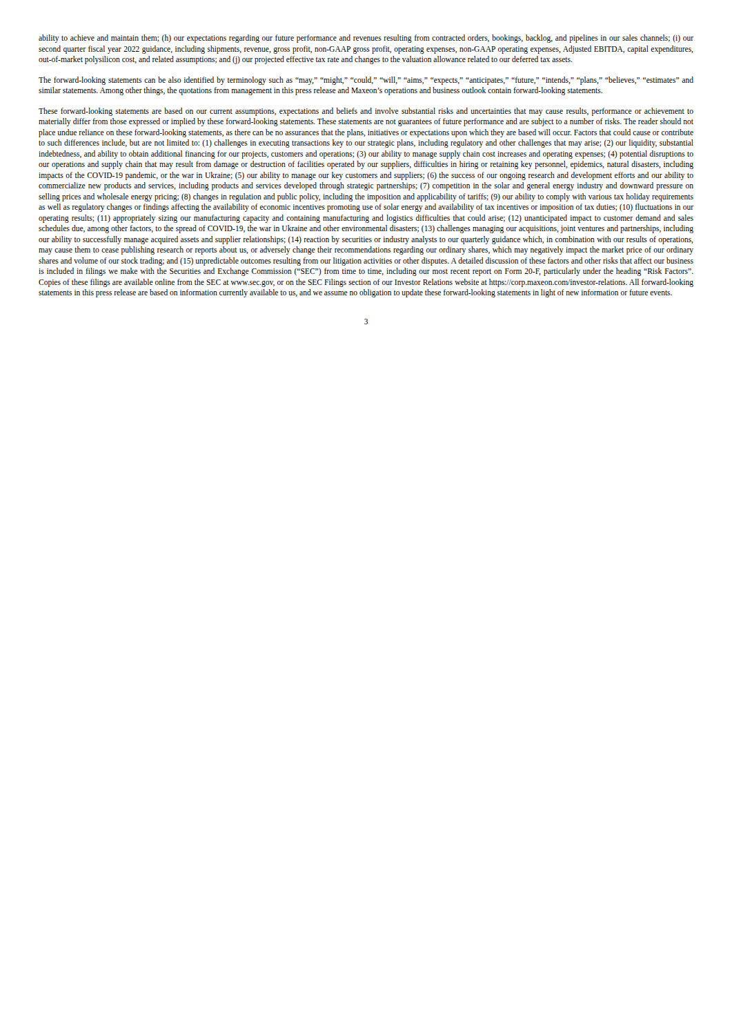ability to achieve and maintain them; (h) our expectations regarding our future performance and revenues resulting from contracted orders, bookings, backlog, and pipelines in our sales channels; (i) our second quarter fiscal year 2022 guidance, including shipments, revenue, gross profit, non-GAAP gross profit, operating expenses, non-GAAP operating expenses, Adjusted EBITDA, capital expenditures, out-of-market polysilicon cost, and related assumptions; and (j) our projected effective tax rate and changes to the valuation allowance related to our deferred tax assets.
The forward-looking statements can be also identified by terminology such as “may,” “might,” “could,” “will,” “aims,” “expects,” “anticipates,” “future,” “intends,” “plans,” “believes,” “estimates” and similar statements. Among other things, the quotations from management in this press release and Maxeon’s operations and business outlook contain forward-looking statements.
These forward-looking statements are based on our current assumptions, expectations and beliefs and involve substantial risks and uncertainties that may cause results, performance or achievement to materially differ from those expressed or implied by these forward-looking statements. These statements are not guarantees of future performance and are subject to a number of risks. The reader should not place undue reliance on these forward-looking statements, as there can be no assurances that the plans, initiatives or expectations upon which they are based will occur. Factors that could cause or contribute to such differences include, but are not limited to: (1) challenges in executing transactions key to our strategic plans, including regulatory and other challenges that may arise; (2) our liquidity, substantial indebtedness, and ability to obtain additional financing for our projects, customers and operations; (3) our ability to manage supply chain cost increases and operating expenses; (4) potential disruptions to our operations and supply chain that may result from damage or destruction of facilities operated by our suppliers, difficulties in hiring or retaining key personnel, epidemics, natural disasters, including impacts of the COVID-19 pandemic, or the war in Ukraine; (5) our ability to manage our key customers and suppliers; (6) the success of our ongoing research and development efforts and our ability to commercialize new products and services, including products and services developed through strategic partnerships; (7) competition in the solar and general energy industry and downward pressure on selling prices and wholesale energy pricing; (8) changes in regulation and public policy, including the imposition and applicability of tariffs; (9) our ability to comply with various tax holiday requirements as well as regulatory changes or findings affecting the availability of economic incentives promoting use of solar energy and availability of tax incentives or imposition of tax duties; (10) fluctuations in our operating results; (11) appropriately sizing our manufacturing capacity and containing manufacturing and logistics difficulties that could arise; (12) unanticipated impact to customer demand and sales schedules due, among other factors, to the spread of COVID-19, the war in Ukraine and other environmental disasters; (13) challenges managing our acquisitions, joint ventures and partnerships, including our ability to successfully manage acquired assets and supplier relationships; (14) reaction by securities or industry analysts to our quarterly guidance which, in combination with our results of operations, may cause them to cease publishing research or reports about us, or adversely change their recommendations regarding our ordinary shares, which may negatively impact the market price of our ordinary shares and volume of our stock trading; and (15) unpredictable outcomes resulting from our litigation activities or other disputes. A detailed discussion of these factors and other risks that affect our business is included in filings we make with the Securities and Exchange Commission (“SEC”) from time to time, including our most recent report on Form 20-F, particularly under the heading “Risk Factors”. Copies of these filings are available online from the SEC at www.sec.gov, or on the SEC Filings section of our Investor Relations website at https://corp.maxeon.com/investor-relations. All forward-looking statements in this press release are based on information currently available to us, and we assume no obligation to update these forward-looking statements in light of new information or future events.
3